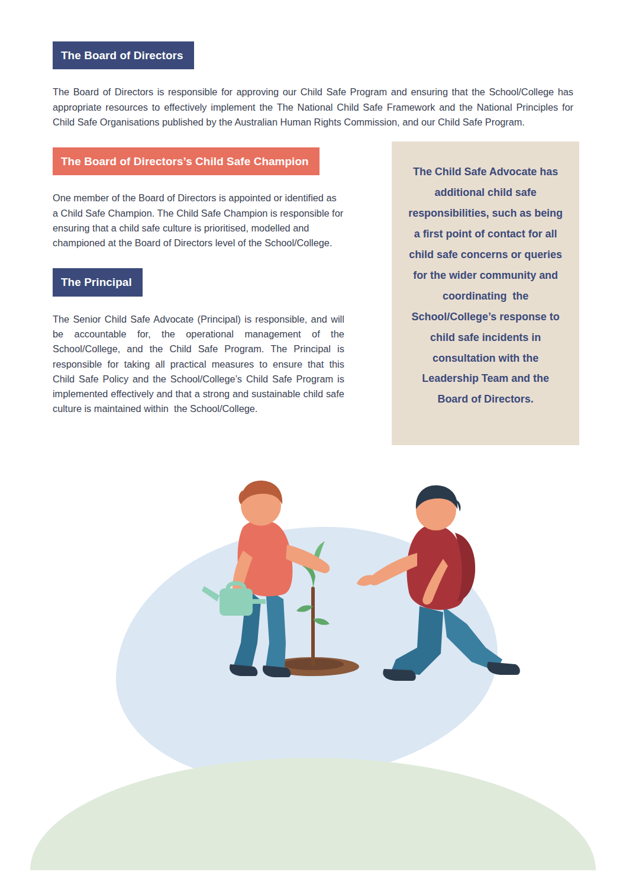The Board of Directors
The Board of Directors is responsible for approving our Child Safe Program and ensuring that the School/College has appropriate resources to effectively implement the The National Child Safe Framework and the National Principles for Child Safe Organisations published by the Australian Human Rights Commission, and our Child Safe Program.
The Child Safe Advocate has additional child safe responsibilities, such as being a first point of contact for all child safe concerns or queries for the wider community and coordinating the School/College’s response to child safe incidents in consultation with the Leadership Team and the Board of Directors.
The Board of Directors’s Child Safe Champion
One member of the Board of Directors is appointed or identified as a Child Safe Champion. The Child Safe Champion is responsible for ensuring that a child safe culture is prioritised, modelled and championed at the Board of Directors level of the School/College.
The Principal
The Senior Child Safe Advocate (Principal) is responsible, and will be accountable for, the operational management of the School/College, and the Child Safe Program. The Principal is responsible for taking all practical measures to ensure that this Child Safe Policy and the School/College’s Child Safe Program is implemented effectively and that a strong and sustainable child safe culture is maintained within the School/College.